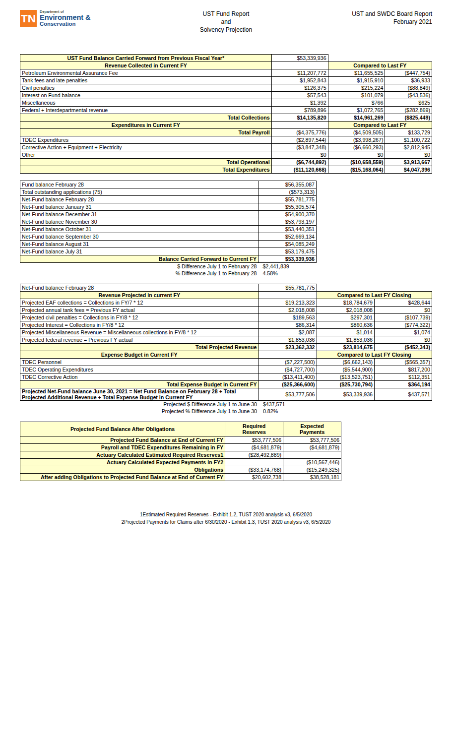TN
Department of
Environment &
Conservation
UST Fund Report
and
Solvency Projection
UST and SWDC Board Report
February 2021
| UST Fund Balance Carried Forward from Previous Fiscal Year* | $53,339,936 | | |
| Revenue Collected in Current FY | | Compared to Last FY |
| Petroleum Environmental Assurance Fee | $11,207,772 | $11,655,525 | ($447,754) |
| Tank fees and late penalties | $1,952,843 | $1,915,910 | $36,933 |
| Civil penalties | $126,375 | $215,224 | ($88,849) |
| Interest on Fund balance | $57,543 | $101,079 | ($43,536) |
| Miscellaneous | $1,392 | $766 | $625 |
| Federal + Interdepartmental revenue | $789,896 | $1,072,765 | ($282,869) |
| Total Collections | $14,135,820 | $14,961,269 | ($825,449) |
| Expenditures in Current FY | | Compared to Last FY |
| Total Payroll | ($4,375,776) | ($4,509,505) | $133,729 |
| TDEC Expenditures | ($2,897,544) | ($3,998,267) | $1,100,722 |
| Corrective Action + Equipment + Electricity | ($3,847,348) | ($6,660,293) | $2,812,945 |
| Other | $0 | $0 | $0 |
| Total Operational | ($6,744,892) | ($10,658,559) | $3,913,667 |
| Total Expenditures | ($11,120,668) | ($15,168,064) | $4,047,396 |
| Fund balance February 28 | $56,355,087 | | |
| Total outstanding applications (75) | ($573,313) | | |
| Net-Fund balance February 28 | $55,781,775 | | |
| Net-Fund balance January 31 | $55,305,574 | | |
| Net-Fund balance December 31 | $54,900,370 | | |
| Net-Fund balance November 30 | $53,793,197 | | |
| Net-Fund balance October 31 | $53,440,351 | | |
| Net-Fund balance September 30 | $52,669,134 | | |
| Net-Fund balance August 31 | $54,085,249 | | |
| Net-Fund balance July 31 | $53,179,475 | | |
| Balance Carried Forward to Current FY | $53,339,936 | | |
| $ Difference July 1 to February 28 | $2,441,839 | | |
| % Difference July 1 to February 28 | 4.58% | | |
| Net-Fund balance February 28 | $55,781,775 | | |
| Revenue Projected in current FY | | Compared to Last FY Closing |
| Projected EAF collections = Collections in FY/7 * 12 | $19,213,323 | $18,784,679 | $428,644 |
| Projected annual tank fees = Previous FY actual | $2,018,008 | $2,018,008 | $0 |
| Projected civil penalties = Collections in FY/8 * 12 | $189,563 | $297,301 | ($107,739) |
| Projected Interest = Collections in FY/8 * 12 | $86,314 | $860,636 | ($774,322) |
| Projected Miscellaneous Revenue = Miscellaneous collections in FY/8 * 12 | $2,087 | $1,014 | $1,074 |
| Projected federal revenue = Previous FY actual | $1,853,036 | $1,853,036 | $0 |
| Total Projected Revenue | $23,362,332 | $23,814,675 | ($452,343) |
| Expense Budget in Current FY | | Compared to Last FY Closing |
| TDEC Personnel | ($7,227,500) | ($6,662,143) | ($565,357) |
| TDEC Operating Expenditures | ($4,727,700) | ($5,544,900) | $817,200 |
| TDEC Corrective Action | ($13,411,400) | ($13,523,751) | $112,351 |
| Total Expense Budget in Current FY | ($25,366,600) | ($25,730,794) | $364,194 |
| Projected Net-Fund balance June 30, 2021 = Net Fund Balance on February 28 + Total Projected Additional Revenue + Total Expense Budget in Current FY | $53,777,506 | $53,339,936 | $437,571 |
| Projected $ Difference July 1 to June 30 | $437,571 | | |
| Projected % Difference July 1 to June 30 | 0.82% | | |
| Projected Fund Balance After Obligations | Required Reserves | Expected Payments |
| Projected Fund Balance at End of Current FY | $53,777,506 | $53,777,506 |
| Payroll and TDEC Expenditures Remaining in FY | ($4,681,879) | ($4,681,879) |
| Actuary Calculated Estimated Required Reserves1 | ($28,492,889) | |
| Actuary Calculated Expected Payments in FY2 | | ($10,567,446) |
| Obligations | ($33,174,768) | ($15,249,325) |
| After adding Obligations to Projected Fund Balance at End of Current FY | $20,602,738 | $38,528,181 |
1Estimated Required Reserves - Exhibit 1.2, TUST 2020 analysis v3, 6/5/2020
2Projected Payments for Claims after 6/30/2020 - Exhibit 1.3, TUST 2020 analysis v3, 6/5/2020